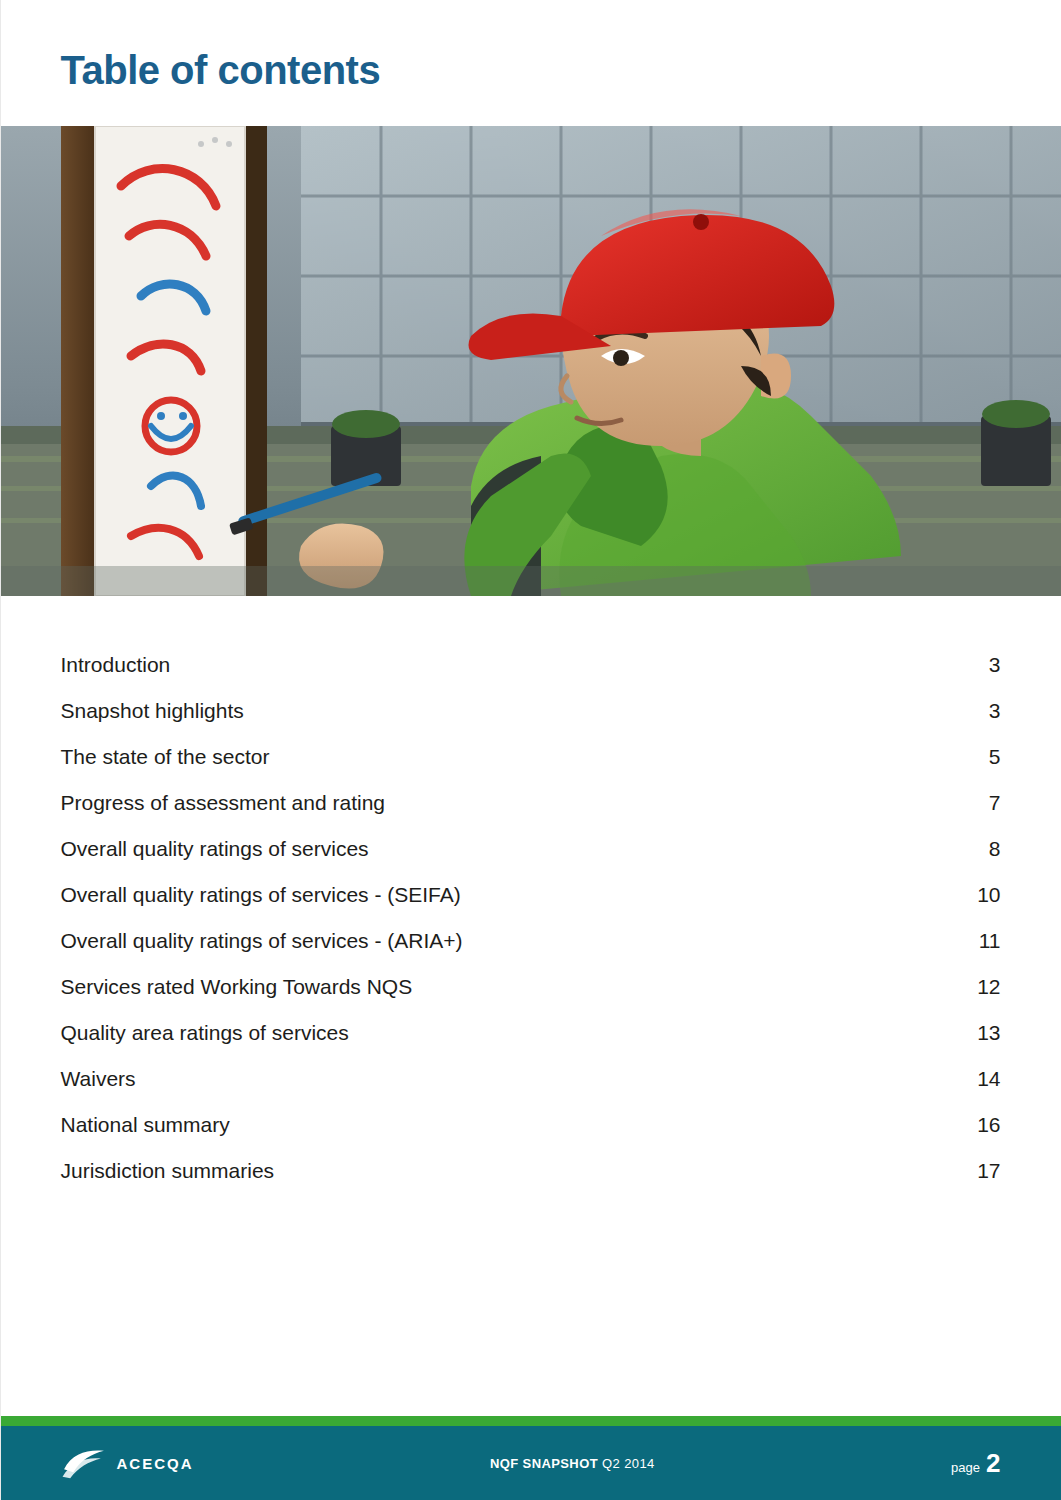Table of contents
Introduction 3
Snapshot highlights 3
The state of the sector 5
Progress of assessment and rating 7
Overall quality ratings of services 8
Overall quality ratings of services - (SEIFA) 10
Overall quality ratings of services - (ARIA+) 11
Services rated Working Towards NQS 12
Quality area ratings of services 13
Waivers 14
National summary 16
Jurisdiction summaries 17
ACECQA
NQF SNAPSHOT Q2 2014
page 2